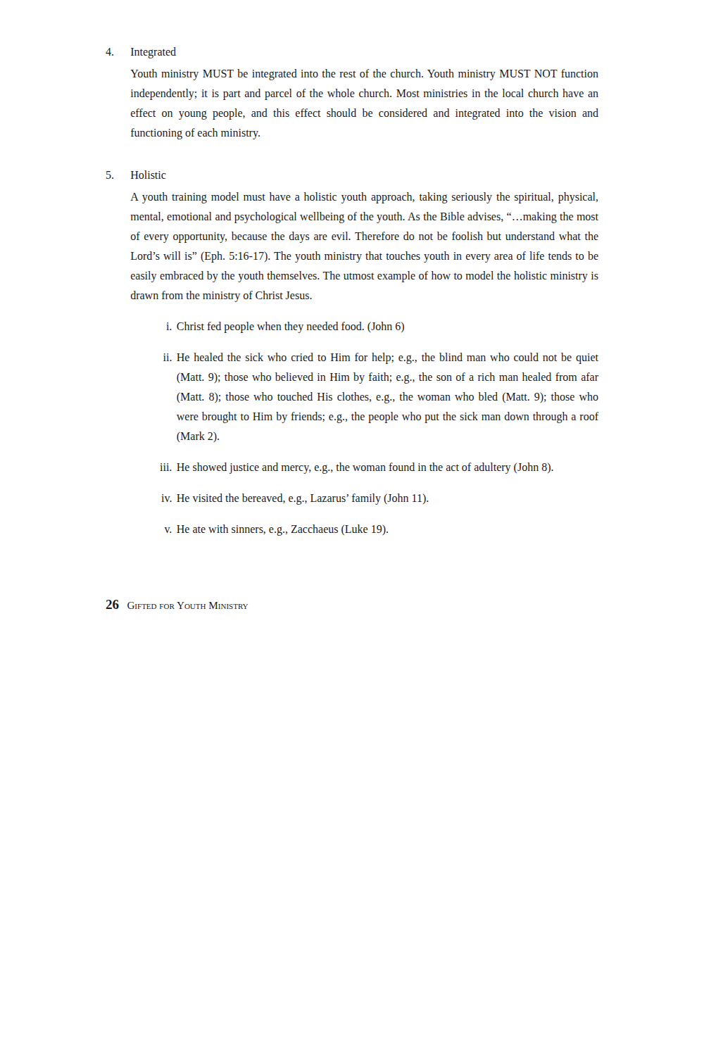4.
Integrated
Youth ministry MUST be integrated into the rest of the church. Youth ministry MUST NOT function independently; it is part and parcel of the whole church. Most ministries in the local church have an effect on young people, and this effect should be considered and integrated into the vision and functioning of each ministry.
5.
Holistic
A youth training model must have a holistic youth approach, taking seriously the spiritual, physical, mental, emotional and psychological wellbeing of the youth. As the Bible advises, “…making the most of every opportunity, because the days are evil. Therefore do not be foolish but understand what the Lord’s will is” (Eph. 5:16-17). The youth ministry that touches youth in every area of life tends to be easily embraced by the youth themselves. The utmost example of how to model the holistic ministry is drawn from the ministry of Christ Jesus.
i. Christ fed people when they needed food. (John 6)
ii. He healed the sick who cried to Him for help; e.g., the blind man who could not be quiet (Matt. 9); those who believed in Him by faith; e.g., the son of a rich man healed from afar (Matt. 8); those who touched His clothes, e.g., the woman who bled (Matt. 9); those who were brought to Him by friends; e.g., the people who put the sick man down through a roof (Mark 2).
iii. He showed justice and mercy, e.g., the woman found in the act of adultery (John 8).
iv. He visited the bereaved, e.g., Lazarus’ family (John 11).
v. He ate with sinners, e.g., Zacchaeus (Luke 19).
26 Gifted for Youth Ministry